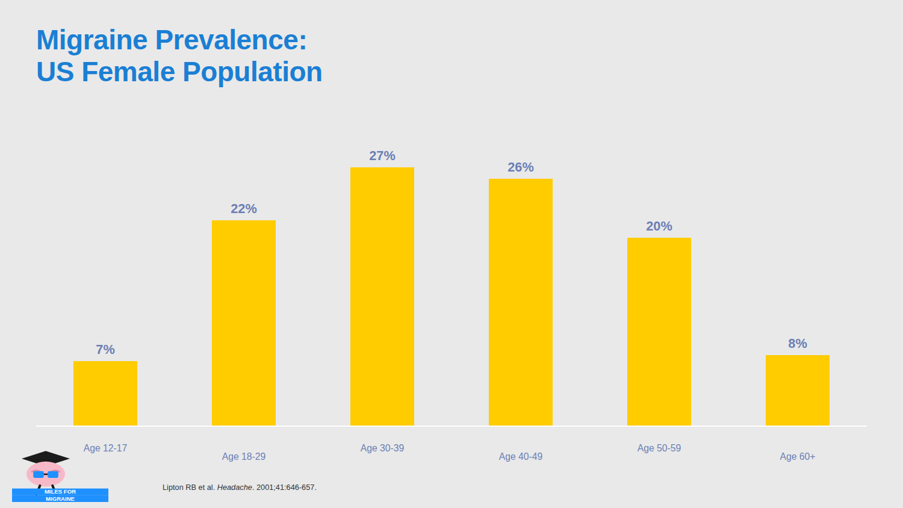Migraine Prevalence:
US Female Population
7%
22%
27%
26%
20%
8%
Age 12-17 Age 18-29 Age 30-39 Age 40-49 Age 50-59 Age 60+
Lipton RB et al. Headache. 2001;41:646-657.
Miles for Migraine MILES FOR MIGRAINE